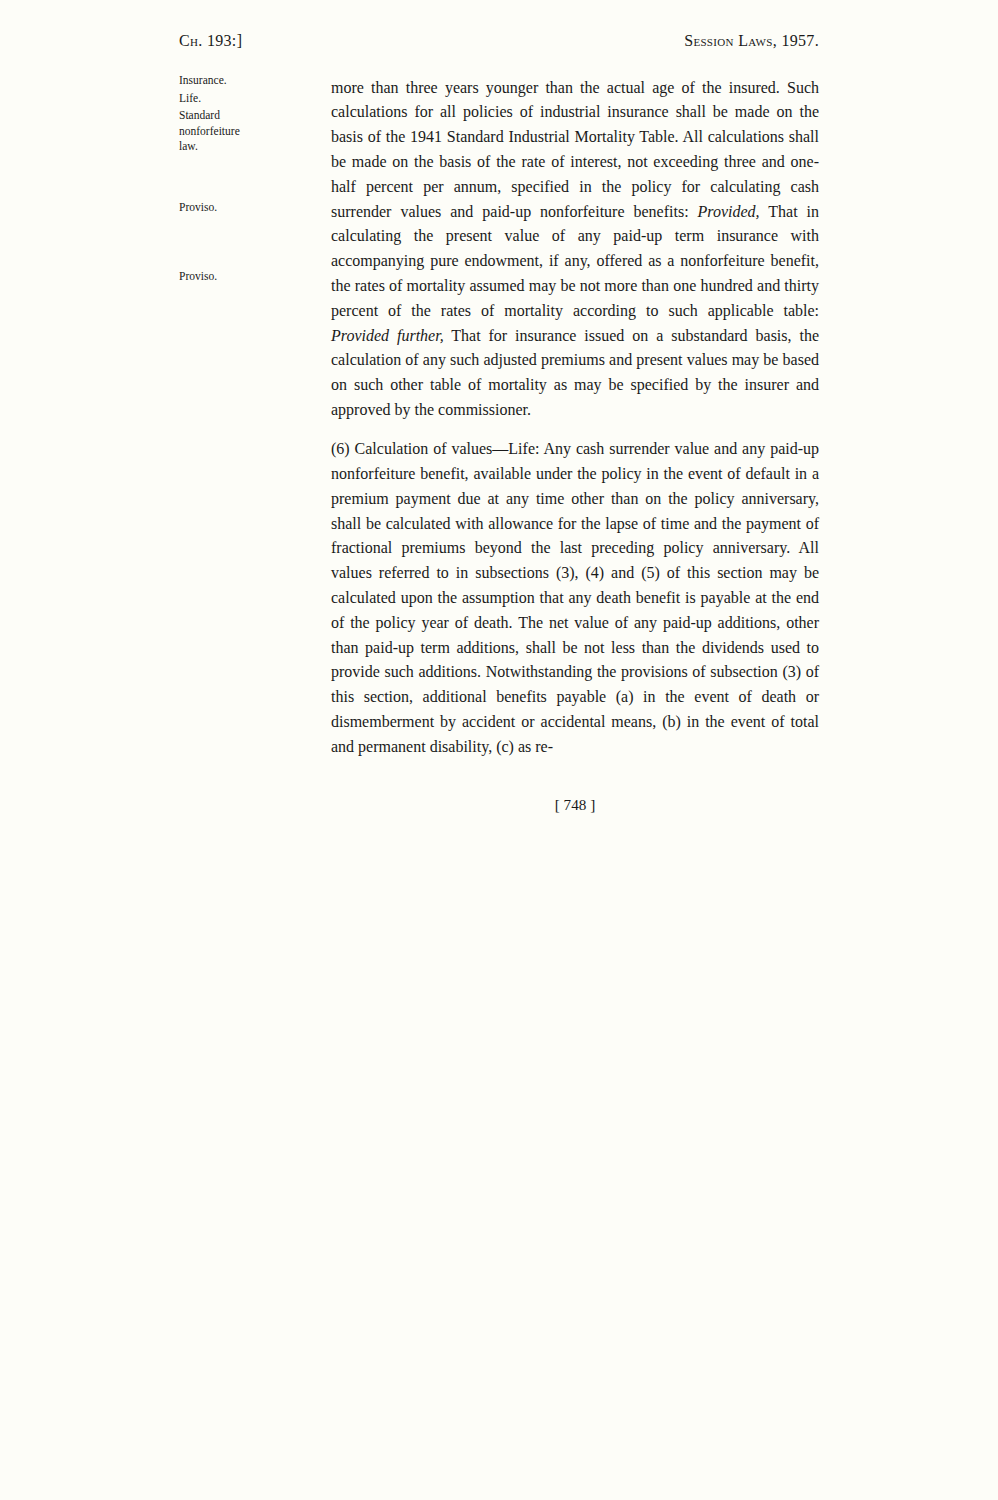Ch. 193:] Session Laws, 1957.
Insurance.
Life.
Standard
nonforfeiture
law.
Proviso.
Proviso.
more than three years younger than the actual age of the insured. Such calculations for all policies of industrial insurance shall be made on the basis of the 1941 Standard Industrial Mortality Table. All calculations shall be made on the basis of the rate of interest, not exceeding three and one-half percent per annum, specified in the policy for calculating cash surrender values and paid-up nonforfeiture benefits: Provided, That in calculating the present value of any paid-up term insurance with accompanying pure endowment, if any, offered as a nonforfeiture benefit, the rates of mortality assumed may be not more than one hundred and thirty percent of the rates of mortality according to such applicable table: Provided further, That for insurance issued on a substandard basis, the calculation of any such adjusted premiums and present values may be based on such other table of mortality as may be specified by the insurer and approved by the commissioner.
(6) Calculation of values—Life: Any cash surrender value and any paid-up nonforfeiture benefit, available under the policy in the event of default in a premium payment due at any time other than on the policy anniversary, shall be calculated with allowance for the lapse of time and the payment of fractional premiums beyond the last preceding policy anniversary. All values referred to in subsections (3), (4) and (5) of this section may be calculated upon the assumption that any death benefit is payable at the end of the policy year of death. The net value of any paid-up additions, other than paid-up term additions, shall be not less than the dividends used to provide such additions. Notwithstanding the provisions of subsection (3) of this section, additional benefits payable (a) in the event of death or dismemberment by accident or accidental means, (b) in the event of total and permanent disability, (c) as re-
[ 748 ]